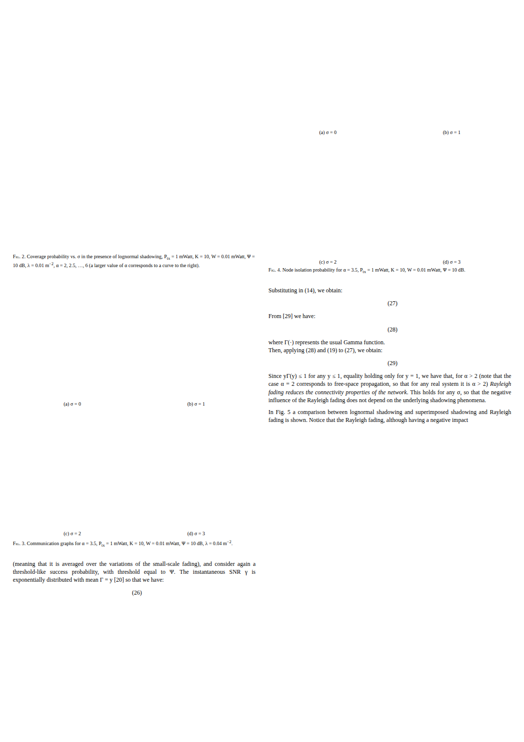Fig. 2. Coverage probability vs. σ in the presence of lognormal shadowing, Ptx = 1 mWatt, K = 10, W = 0.01 mWatt, Ψ = 10 dB, λ = 0.01 m−2, α = 2, 2.5, …, 6 (a larger value of α corresponds to a curve to the right).
(a) σ = 0
(b) σ = 1
(c) σ = 2
(d) σ = 3
Fig. 3. Communication graphs for α = 3.5, Ptx = 1 mWatt, K = 10, W = 0.01 mWatt, Ψ = 10 dB, λ = 0.04 m−2.
(meaning that it is averaged over the variations of the small-scale fading), and consider again a threshold-like success probability, with threshold equal to Ψ. The instantaneous SNR γ is exponentially distributed with mean Γ = y [20] so that we have:
(26)
(a) σ = 0
(b) σ = 1
(c) σ = 2
(d) σ = 3
Fig. 4. Node isolation probability for α = 3.5, Ptx = 1 mWatt, K = 10, W = 0.01 mWatt, Ψ = 10 dB.
Substituting in (14), we obtain:
(27)
From [29] we have:
(28)
where Γ(·) represents the usual Gamma function.
Then, applying (28) and (19) to (27), we obtain:
(29)
Since yΓ(y) ≤ 1 for any y ≤ 1, equality holding only for y = 1, we have that, for α > 2 (note that the case α = 2 corresponds to free-space propagation, so that for any real system it is α > 2) Rayleigh fading reduces the connectivity properties of the network. This holds for any σ, so that the negative influence of the Rayleigh fading does not depend on the underlying shadowing phenomena.
In Fig. 5 a comparison between lognormal shadowing and superimposed shadowing and Rayleigh fading is shown. Notice that the Rayleigh fading, although having a negative impact